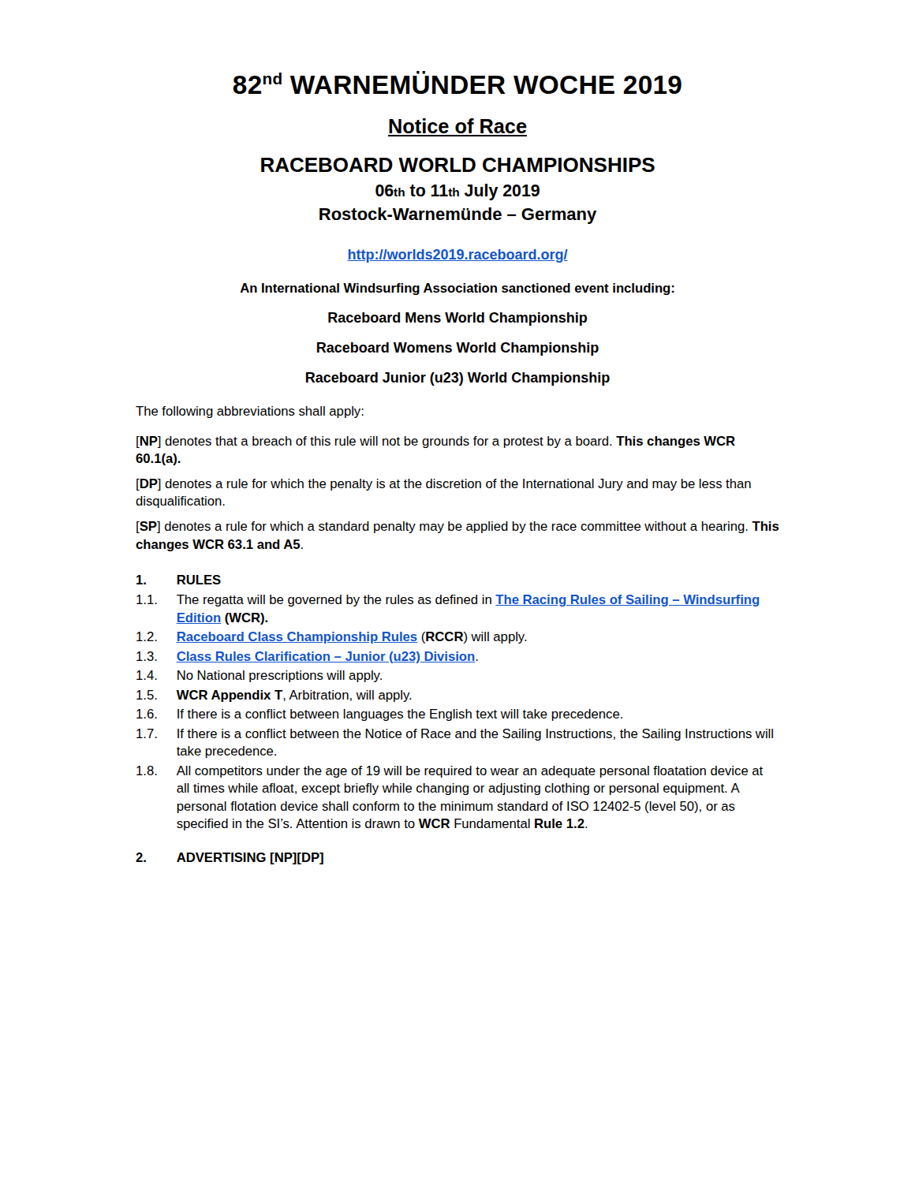82nd WARNEMÜNDER WOCHE 2019
Notice of Race
RACEBOARD WORLD CHAMPIONSHIPS
06th to 11th July 2019
Rostock-Warnemünde – Germany
http://worlds2019.raceboard.org/
An International Windsurfing Association sanctioned event including:
Raceboard Mens World Championship
Raceboard Womens World Championship
Raceboard Junior (u23) World Championship
The following abbreviations shall apply:
[NP] denotes that a breach of this rule will not be grounds for a protest by a board. This changes WCR 60.1(a).
[DP] denotes a rule for which the penalty is at the discretion of the International Jury and may be less than disqualification.
[SP] denotes a rule for which a standard penalty may be applied by the race committee without a hearing. This changes WCR 63.1 and A5.
1. RULES
1.1. The regatta will be governed by the rules as defined in The Racing Rules of Sailing – Windsurfing Edition (WCR).
1.2. Raceboard Class Championship Rules (RCCR) will apply.
1.3. Class Rules Clarification – Junior (u23) Division.
1.4. No National prescriptions will apply.
1.5. WCR Appendix T, Arbitration, will apply.
1.6. If there is a conflict between languages the English text will take precedence.
1.7. If there is a conflict between the Notice of Race and the Sailing Instructions, the Sailing Instructions will take precedence.
1.8. All competitors under the age of 19 will be required to wear an adequate personal floatation device at all times while afloat, except briefly while changing or adjusting clothing or personal equipment. A personal flotation device shall conform to the minimum standard of ISO 12402-5 (level 50), or as specified in the SI’s. Attention is drawn to WCR Fundamental Rule 1.2.
2. ADVERTISING [NP][DP]